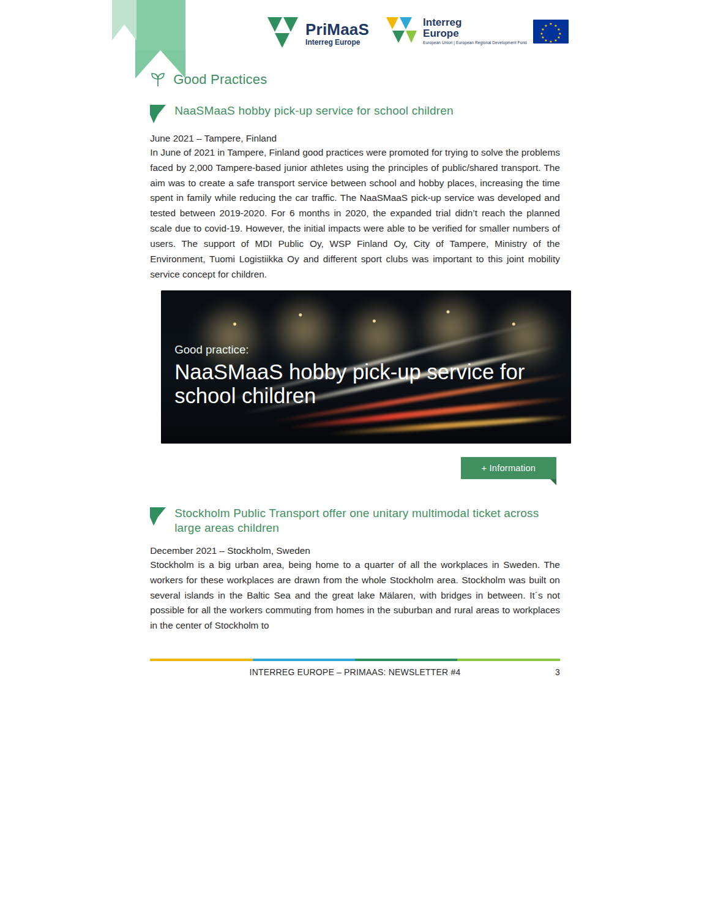PriMaaS
Interreg Europe
Interreg
Europe
European Union | European Regional Development Fund
★ ★ ★ ★ ★ ★ ★ ★ ★ ★ ★ ★
Good Practices
NaaSMaaS hobby pick-up service for school children
June 2021 – Tampere, Finland
In June of 2021 in Tampere, Finland good practices were promoted for trying to solve the problems faced by 2,000 Tampere-based junior athletes using the principles of public/shared transport. The aim was to create a safe transport service between school and hobby places, increasing the time spent in family while reducing the car traffic. The NaaSMaaS pick-up service was developed and tested between 2019-2020. For 6 months in 2020, the expanded trial didn’t reach the planned scale due to covid-19. However, the initial impacts were able to be verified for smaller numbers of users. The support of MDI Public Oy, WSP Finland Oy, City of Tampere, Ministry of the Environment, Tuomi Logistiikka Oy and different sport clubs was important to this joint mobility service concept for children.
Good practice:
NaaSMaaS hobby pick-up service for school children
+ Information
Stockholm Public Transport offer one unitary multimodal ticket across large areas children
December 2021 – Stockholm, Sweden
Stockholm is a big urban area, being home to a quarter of all the workplaces in Sweden. The workers for these workplaces are drawn from the whole Stockholm area. Stockholm was built on several islands in the Baltic Sea and the great lake Mälaren, with bridges in between. It´s not possible for all the workers commuting from homes in the suburban and rural areas to workplaces in the center of Stockholm to
INTERREG EUROPE – PRIMAAS: NEWSLETTER #4
3